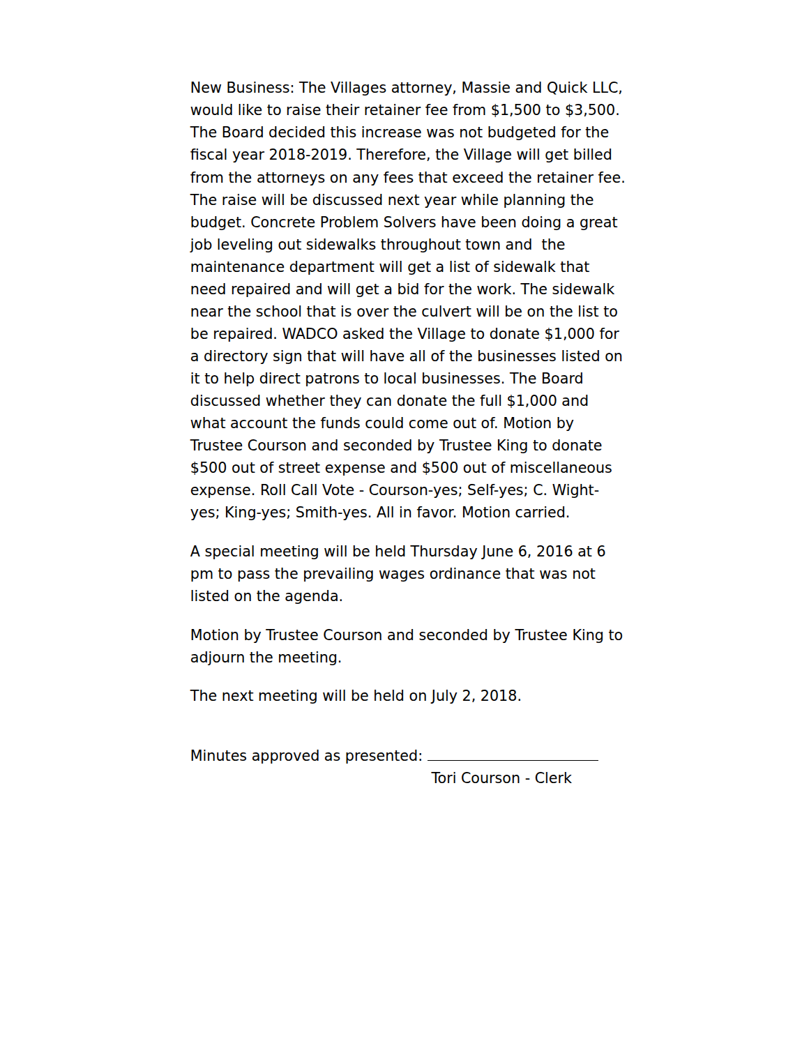New Business: The Villages attorney, Massie and Quick LLC, would like to raise their retainer fee from $1,500 to $3,500. The Board decided this increase was not budgeted for the fiscal year 2018-2019. Therefore, the Village will get billed from the attorneys on any fees that exceed the retainer fee. The raise will be discussed next year while planning the budget. Concrete Problem Solvers have been doing a great job leveling out sidewalks throughout town and the maintenance department will get a list of sidewalk that need repaired and will get a bid for the work. The sidewalk near the school that is over the culvert will be on the list to be repaired. WADCO asked the Village to donate $1,000 for a directory sign that will have all of the businesses listed on it to help direct patrons to local businesses. The Board discussed whether they can donate the full $1,000 and what account the funds could come out of. Motion by Trustee Courson and seconded by Trustee King to donate $500 out of street expense and $500 out of miscellaneous expense. Roll Call Vote - Courson-yes; Self-yes; C. Wight-yes; King-yes; Smith-yes. All in favor. Motion carried.
A special meeting will be held Thursday June 6, 2016 at 6 pm to pass the prevailing wages ordinance that was not listed on the agenda.
Motion by Trustee Courson and seconded by Trustee King to adjourn the meeting.
The next meeting will be held on July 2, 2018.
Minutes approved as presented:
Tori Courson - Clerk